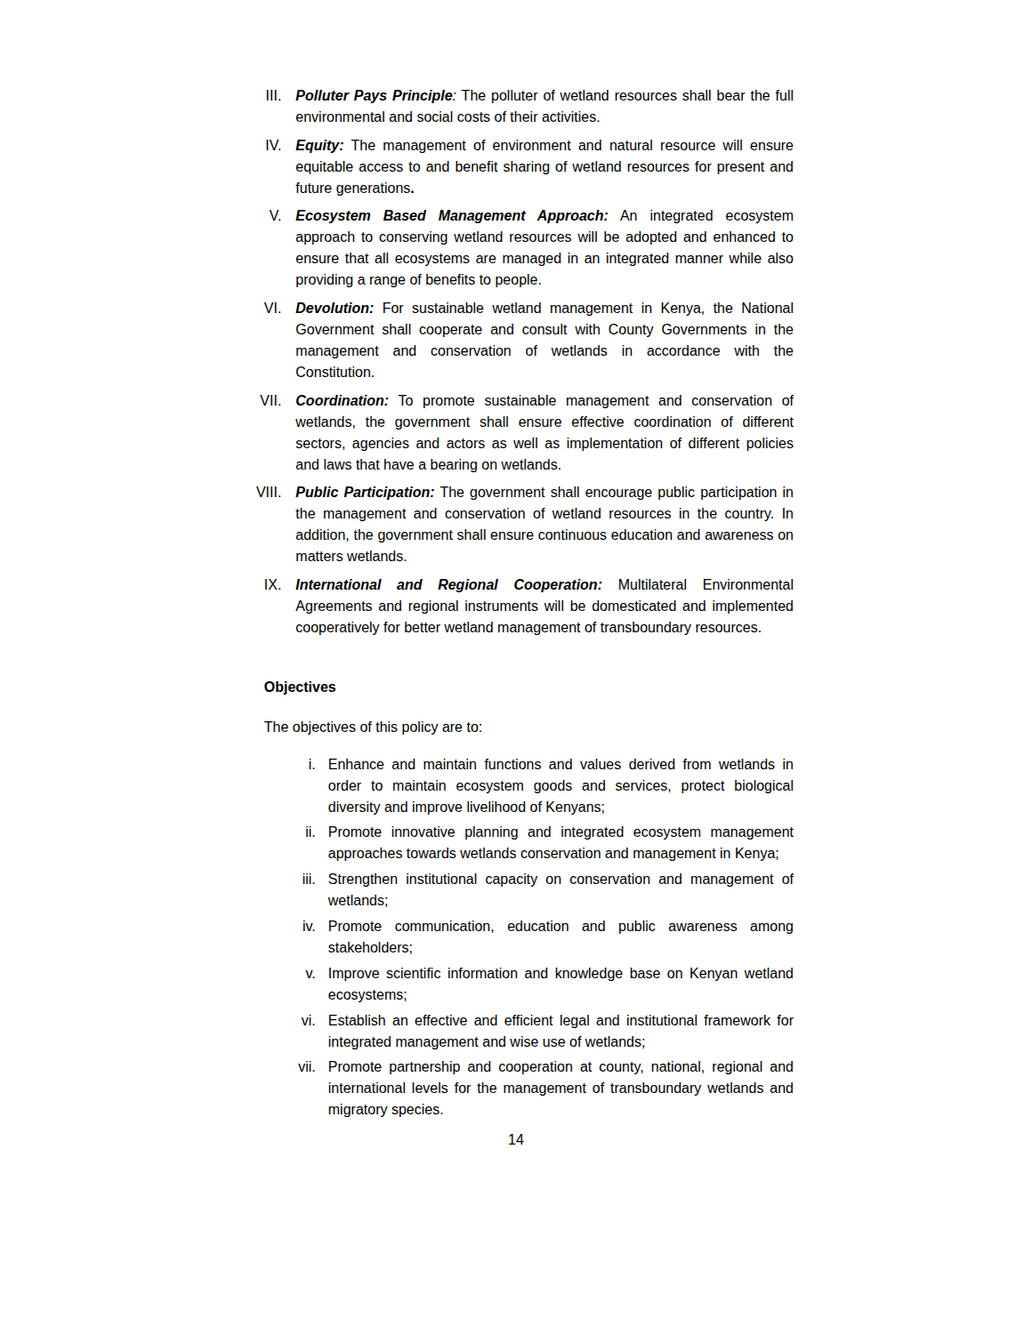Polluter Pays Principle: The polluter of wetland resources shall bear the full environmental and social costs of their activities.
Equity: The management of environment and natural resource will ensure equitable access to and benefit sharing of wetland resources for present and future generations.
Ecosystem Based Management Approach: An integrated ecosystem approach to conserving wetland resources will be adopted and enhanced to ensure that all ecosystems are managed in an integrated manner while also providing a range of benefits to people.
Devolution: For sustainable wetland management in Kenya, the National Government shall cooperate and consult with County Governments in the management and conservation of wetlands in accordance with the Constitution.
Coordination: To promote sustainable management and conservation of wetlands, the government shall ensure effective coordination of different sectors, agencies and actors as well as implementation of different policies and laws that have a bearing on wetlands.
Public Participation: The government shall encourage public participation in the management and conservation of wetland resources in the country. In addition, the government shall ensure continuous education and awareness on matters wetlands.
International and Regional Cooperation: Multilateral Environmental Agreements and regional instruments will be domesticated and implemented cooperatively for better wetland management of transboundary resources.
Objectives
The objectives of this policy are to:
Enhance and maintain functions and values derived from wetlands in order to maintain ecosystem goods and services, protect biological diversity and improve livelihood of Kenyans;
Promote innovative planning and integrated ecosystem management approaches towards wetlands conservation and management in Kenya;
Strengthen institutional capacity on conservation and management of wetlands;
Promote communication, education and public awareness among stakeholders;
Improve scientific information and knowledge base on Kenyan wetland ecosystems;
Establish an effective and efficient legal and institutional framework for integrated management and wise use of wetlands;
Promote partnership and cooperation at county, national, regional and international levels for the management of transboundary wetlands and migratory species.
14